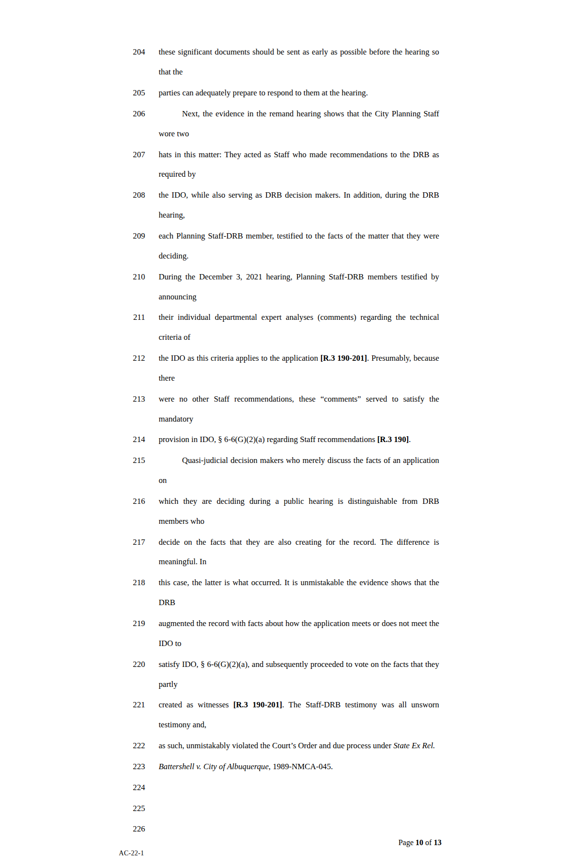| 204 | these significant documents should be sent as early as possible before the hearing so that the |
| 205 | parties can adequately prepare to respond to them at the hearing. |
| 206 | Next, the evidence in the remand hearing shows that the City Planning Staff wore two |
| 207 | hats in this matter: They acted as Staff who made recommendations to the DRB as required by |
| 208 | the IDO, while also serving as DRB decision makers. In addition, during the DRB hearing, |
| 209 | each Planning Staff-DRB member, testified to the facts of the matter that they were deciding. |
| 210 | During the December 3, 2021 hearing, Planning Staff-DRB members testified by announcing |
| 211 | their individual departmental expert analyses (comments) regarding the technical criteria of |
| 212 | the IDO as this criteria applies to the application [R.3 190-201] . Presumably, because there |
| 213 | were no other Staff recommendations, these “comments” served to satisfy the mandatory |
| 214 | provision in IDO, § 6-6(G)(2)(a) regarding Staff recommendations [R.3 190] . |
| 215 | Quasi-judicial decision makers who merely discuss the facts of an application on |
| 216 | which they are deciding during a public hearing is distinguishable from DRB members who |
| 217 | decide on the facts that they are also creating for the record. The difference is meaningful. In |
| 218 | this case, the latter is what occurred. It is unmistakable the evidence shows that the DRB |
| 219 | augmented the record with facts about how the application meets or does not meet the IDO to |
| 220 | satisfy IDO, § 6-6(G)(2)(a), and subsequently proceeded to vote on the facts that they partly |
| 221 | created as witnesses [R.3 190-201] . The Staff-DRB testimony was all unsworn testimony and, |
| 222 | as such, unmistakably violated the Court’s Order and due process under State Ex Rel. |
| 223 | Battershell v. City of Albuquerque , 1989-NMCA-045. |
| 224 | |
| 225 | |
| 226 | |
Page 10 of 13
AC-22-1